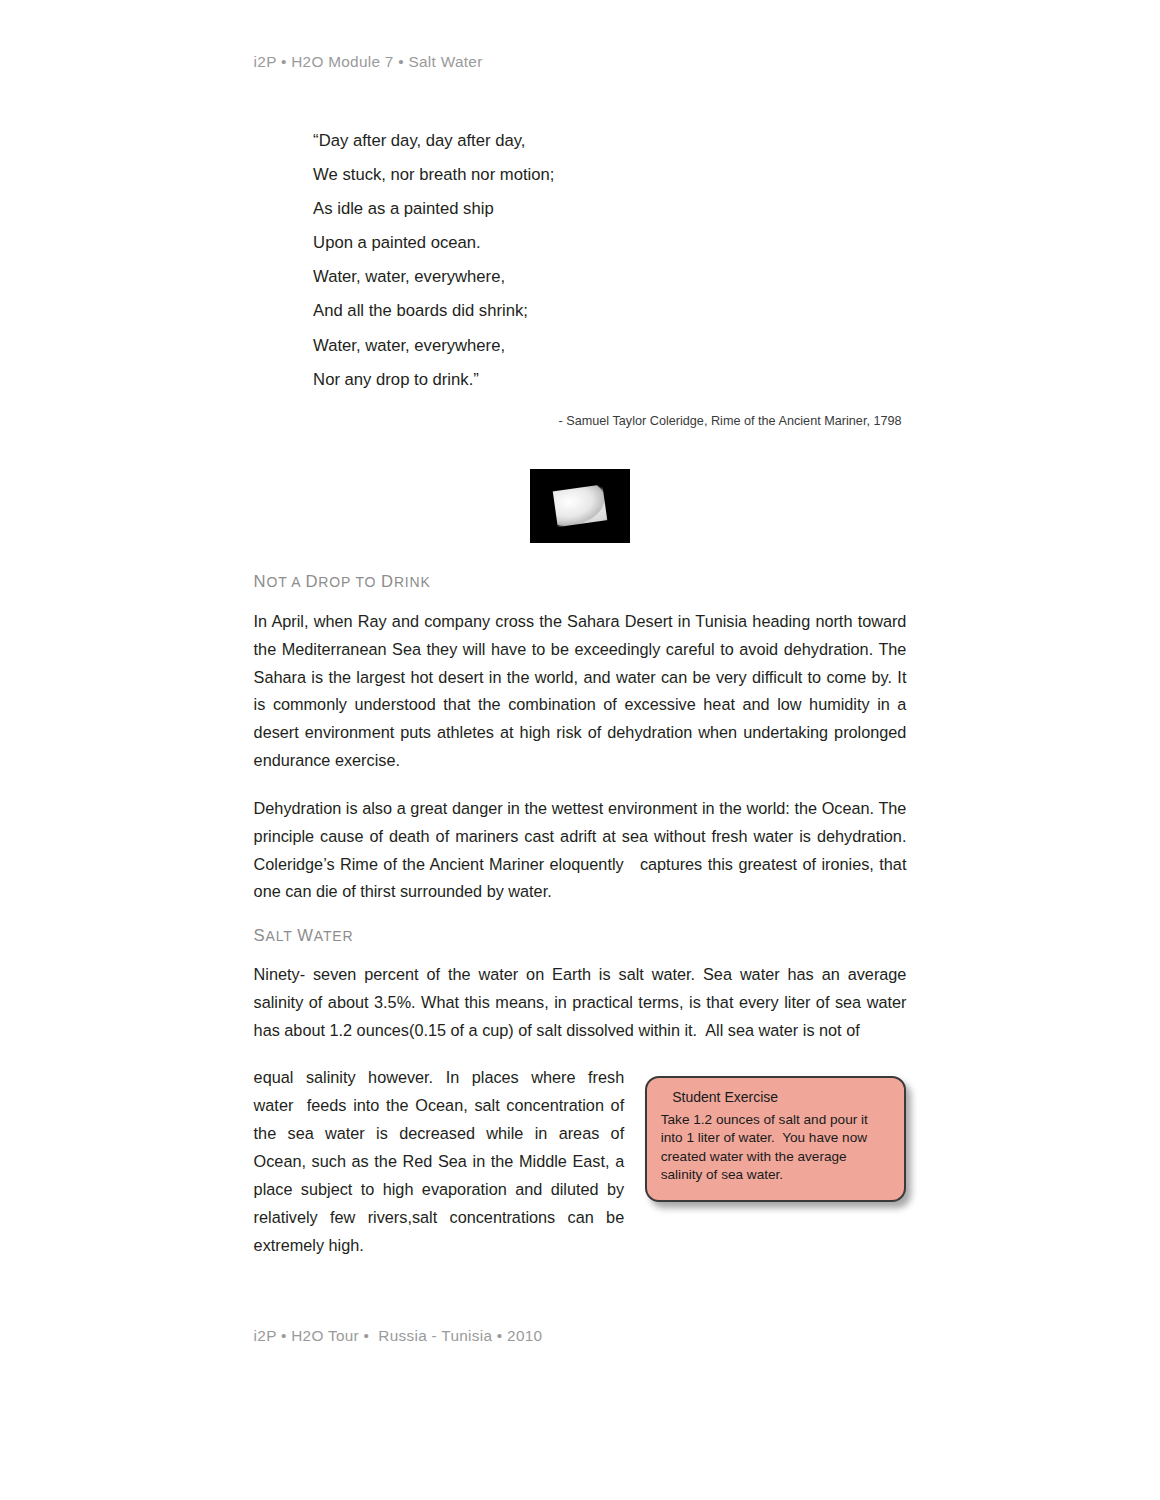i2P • H2O Module 7 • Salt Water
“Day after day, day after day,
We stuck, nor breath nor motion;
As idle as a painted ship
Upon a painted ocean.
Water, water, everywhere,
And all the boards did shrink;
Water, water, everywhere,
Nor any drop to drink.”
- Samuel Taylor Coleridge, Rime of the Ancient Mariner, 1798
NOT A DROP TO DRINK
In April, when Ray and company cross the Sahara Desert in Tunisia heading north toward the Mediterranean Sea they will have to be exceedingly careful to avoid dehydration. The Sahara is the largest hot desert in the world, and water can be very difficult to come by. It is commonly understood that the combination of excessive heat and low humidity in a desert environment puts athletes at high risk of dehydration when undertaking prolonged endurance exercise.
Dehydration is also a great danger in the wettest environment in the world: the Ocean. The principle cause of death of mariners cast adrift at sea without fresh water is dehydration. Coleridge’s Rime of the Ancient Mariner eloquently captures this greatest of ironies, that one can die of thirst surrounded by water.
SALT WATER
Ninety- seven percent of the water on Earth is salt water. Sea water has an average salinity of about 3.5%. What this means, in practical terms, is that every liter of sea water has about 1.2 ounces(0.15 of a cup) of salt dissolved within it. All sea water is not of
Student Exercise
Take 1.2 ounces of salt and pour it into 1 liter of water. You have now created water with the average salinity of sea water.
equal salinity however. In places where fresh water feeds into the Ocean, salt concentration of the sea water is decreased while in areas of Ocean, such as the Red Sea in the Middle East, a place subject to high evaporation and diluted by relatively few rivers,salt concentrations can be extremely high.
i2P • H2O Tour • Russia - Tunisia • 2010